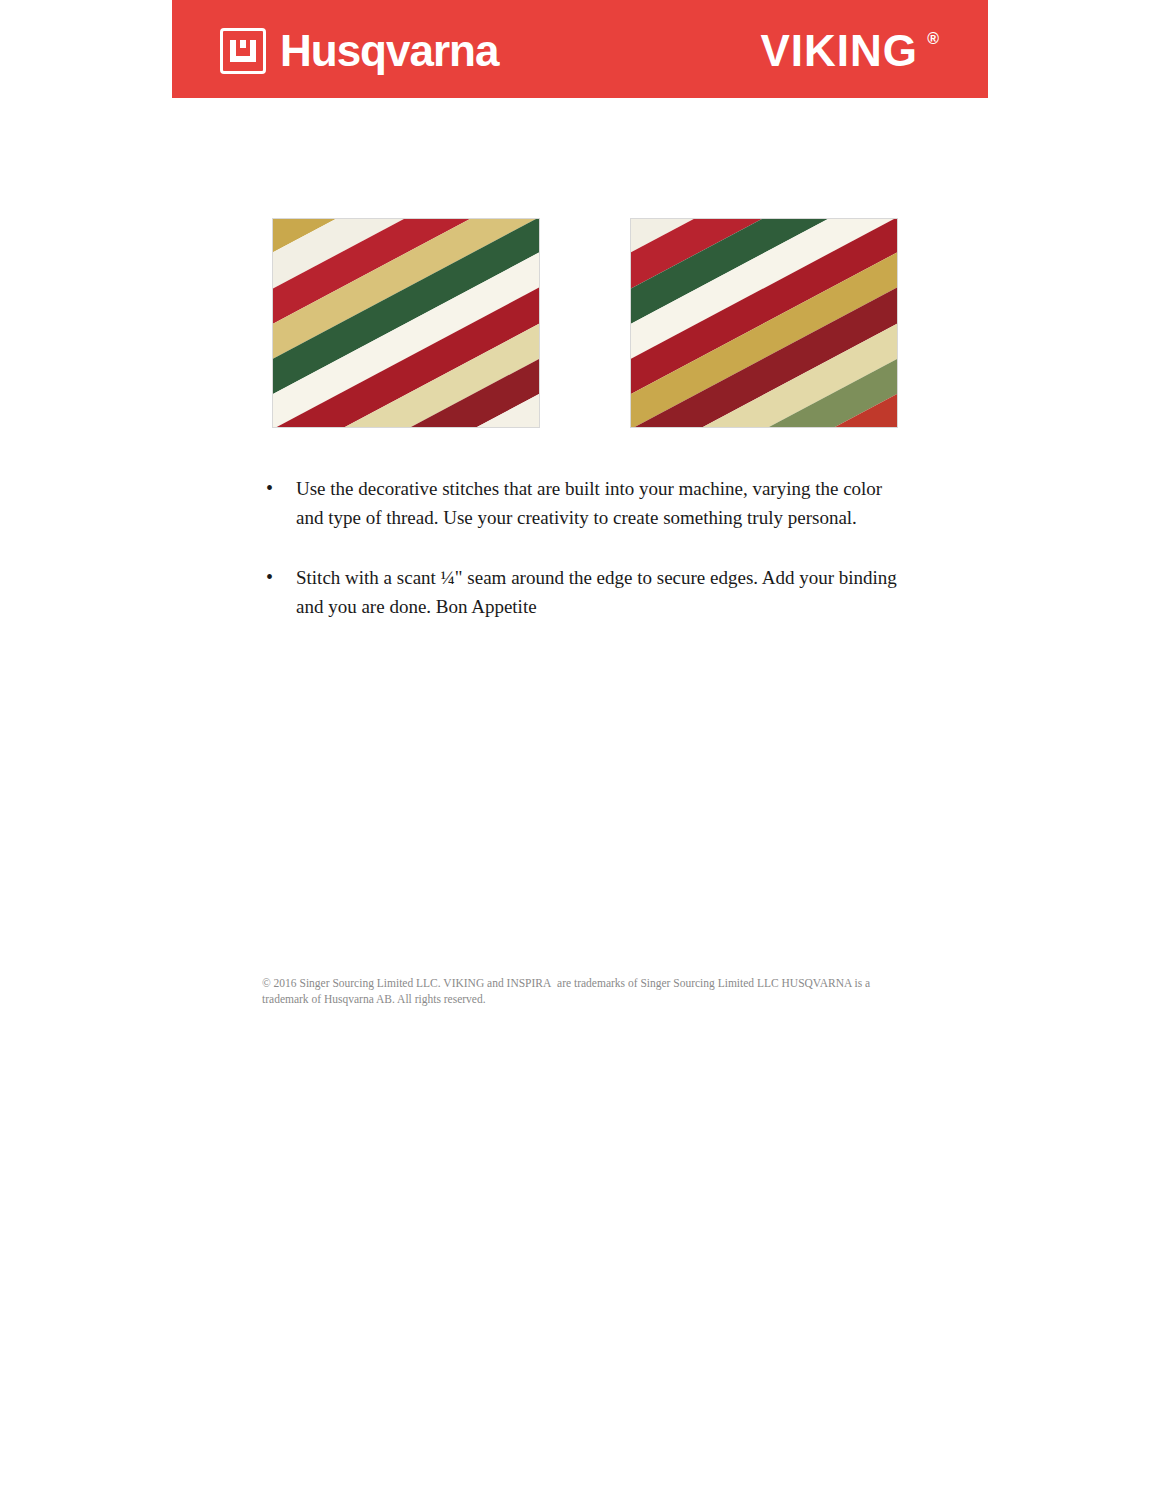Husqvarna
VIKING®
Use the decorative stitches that are built into your machine, varying the color and type of thread. Use your creativity to create something truly personal.
Stitch with a scant ¼" seam around the edge to secure edges. Add your binding and you are done. Bon Appetite
© 2016 Singer Sourcing Limited LLC. VIKING and INSPIRA are trademarks of Singer Sourcing Limited LLC HUSQVARNA is a trademark of Husqvarna AB. All rights reserved.